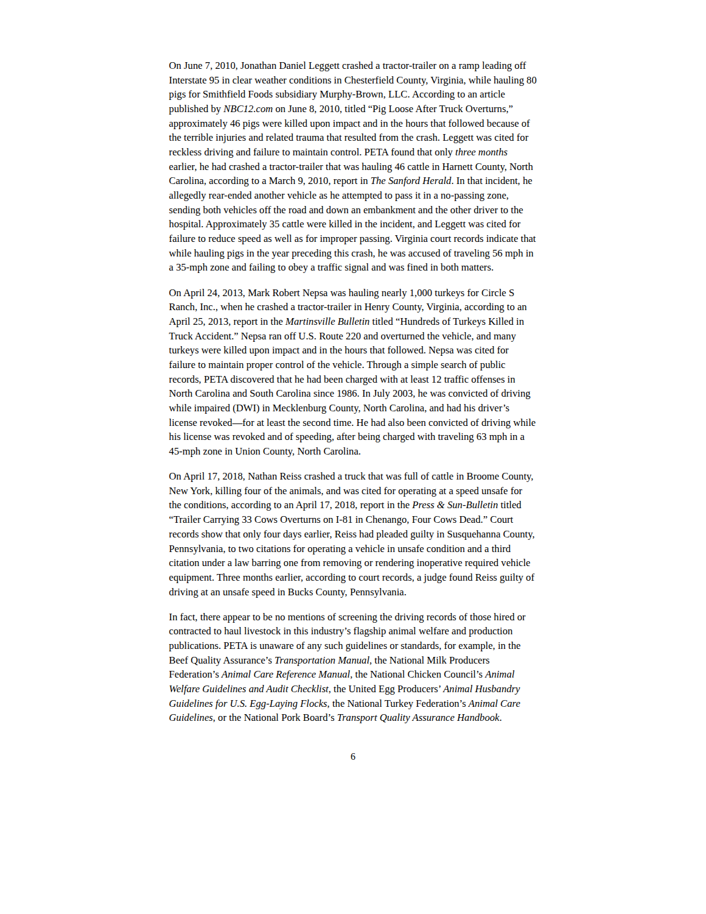On June 7, 2010, Jonathan Daniel Leggett crashed a tractor-trailer on a ramp leading off Interstate 95 in clear weather conditions in Chesterfield County, Virginia, while hauling 80 pigs for Smithfield Foods subsidiary Murphy-Brown, LLC. According to an article published by NBC12.com on June 8, 2010, titled “Pig Loose After Truck Overturns,” approximately 46 pigs were killed upon impact and in the hours that followed because of the terrible injuries and related trauma that resulted from the crash. Leggett was cited for reckless driving and failure to maintain control. PETA found that only three months earlier, he had crashed a tractor-trailer that was hauling 46 cattle in Harnett County, North Carolina, according to a March 9, 2010, report in The Sanford Herald. In that incident, he allegedly rear-ended another vehicle as he attempted to pass it in a no-passing zone, sending both vehicles off the road and down an embankment and the other driver to the hospital. Approximately 35 cattle were killed in the incident, and Leggett was cited for failure to reduce speed as well as for improper passing. Virginia court records indicate that while hauling pigs in the year preceding this crash, he was accused of traveling 56 mph in a 35-mph zone and failing to obey a traffic signal and was fined in both matters.
On April 24, 2013, Mark Robert Nepsa was hauling nearly 1,000 turkeys for Circle S Ranch, Inc., when he crashed a tractor-trailer in Henry County, Virginia, according to an April 25, 2013, report in the Martinsville Bulletin titled “Hundreds of Turkeys Killed in Truck Accident.” Nepsa ran off U.S. Route 220 and overturned the vehicle, and many turkeys were killed upon impact and in the hours that followed. Nepsa was cited for failure to maintain proper control of the vehicle. Through a simple search of public records, PETA discovered that he had been charged with at least 12 traffic offenses in North Carolina and South Carolina since 1986. In July 2003, he was convicted of driving while impaired (DWI) in Mecklenburg County, North Carolina, and had his driver’s license revoked—for at least the second time. He had also been convicted of driving while his license was revoked and of speeding, after being charged with traveling 63 mph in a 45-mph zone in Union County, North Carolina.
On April 17, 2018, Nathan Reiss crashed a truck that was full of cattle in Broome County, New York, killing four of the animals, and was cited for operating at a speed unsafe for the conditions, according to an April 17, 2018, report in the Press & Sun-Bulletin titled “Trailer Carrying 33 Cows Overturns on I-81 in Chenango, Four Cows Dead.” Court records show that only four days earlier, Reiss had pleaded guilty in Susquehanna County, Pennsylvania, to two citations for operating a vehicle in unsafe condition and a third citation under a law barring one from removing or rendering inoperative required vehicle equipment. Three months earlier, according to court records, a judge found Reiss guilty of driving at an unsafe speed in Bucks County, Pennsylvania.
In fact, there appear to be no mentions of screening the driving records of those hired or contracted to haul livestock in this industry’s flagship animal welfare and production publications. PETA is unaware of any such guidelines or standards, for example, in the Beef Quality Assurance’s Transportation Manual, the National Milk Producers Federation’s Animal Care Reference Manual, the National Chicken Council’s Animal Welfare Guidelines and Audit Checklist, the United Egg Producers’ Animal Husbandry Guidelines for U.S. Egg-Laying Flocks, the National Turkey Federation’s Animal Care Guidelines, or the National Pork Board’s Transport Quality Assurance Handbook.
6